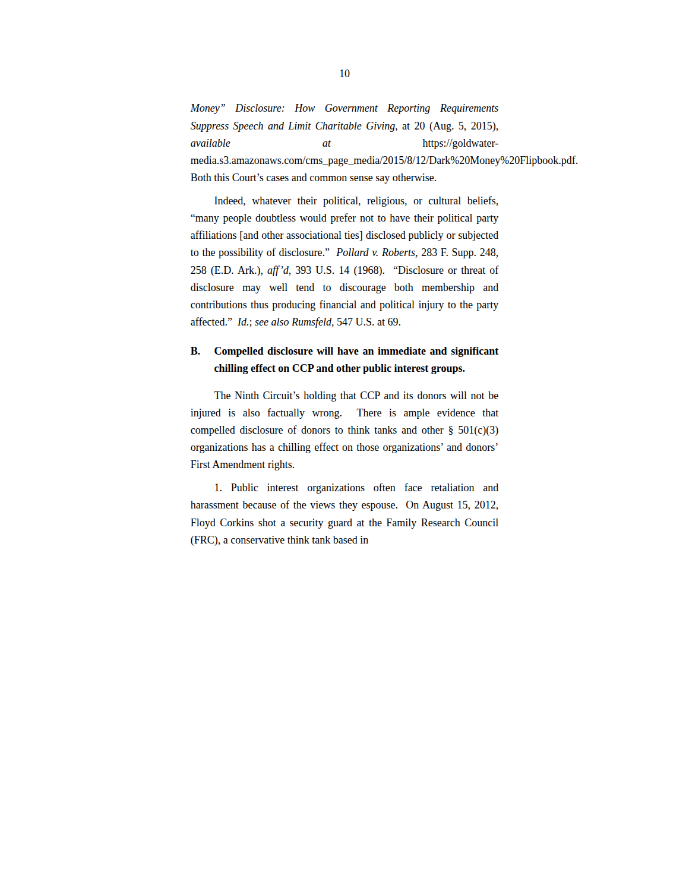10
Money” Disclosure: How Government Reporting Requirements Suppress Speech and Limit Charitable Giving, at 20 (Aug. 5, 2015), available at https://goldwater-media.s3.amazonaws.com/cms_page_media/2015/8/12/Dark%20Money%20Flipbook.pdf. Both this Court’s cases and common sense say otherwise.
Indeed, whatever their political, religious, or cultural beliefs, “many people doubtless would prefer not to have their political party affiliations [and other associational ties] disclosed publicly or subjected to the possibility of disclosure.” Pollard v. Roberts, 283 F. Supp. 248, 258 (E.D. Ark.), aff’d, 393 U.S. 14 (1968). “Disclosure or threat of disclosure may well tend to discourage both membership and contributions thus producing financial and political injury to the party affected.” Id.; see also Rumsfeld, 547 U.S. at 69.
B. Compelled disclosure will have an immediate and significant chilling effect on CCP and other public interest groups.
The Ninth Circuit’s holding that CCP and its donors will not be injured is also factually wrong. There is ample evidence that compelled disclosure of donors to think tanks and other § 501(c)(3) organizations has a chilling effect on those organizations’ and donors’ First Amendment rights.
1. Public interest organizations often face retaliation and harassment because of the views they espouse. On August 15, 2012, Floyd Corkins shot a security guard at the Family Research Council (FRC), a conservative think tank based in